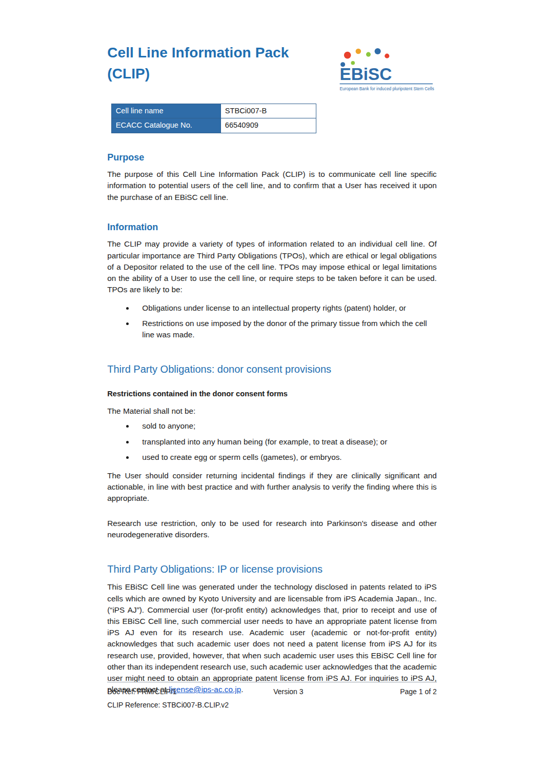Cell Line Information Pack (CLIP)
| Cell line name | STBCi007-B |
| ECACC Catalogue No. | 66540909 |
EBiSC logo EBiSC European Bank for induced pluripotent Stem Cells
Purpose
The purpose of this Cell Line Information Pack (CLIP) is to communicate cell line specific information to potential users of the cell line, and to confirm that a User has received it upon the purchase of an EBiSC cell line.
Information
The CLIP may provide a variety of types of information related to an individual cell line. Of particular importance are Third Party Obligations (TPOs), which are ethical or legal obligations of a Depositor related to the use of the cell line. TPOs may impose ethical or legal limitations on the ability of a User to use the cell line, or require steps to be taken before it can be used. TPOs are likely to be:
Obligations under license to an intellectual property rights (patent) holder, or
Restrictions on use imposed by the donor of the primary tissue from which the cell line was made.
Third Party Obligations: donor consent provisions
Restrictions contained in the donor consent forms
The Material shall not be:
sold to anyone;
transplanted into any human being (for example, to treat a disease); or
used to create egg or sperm cells (gametes), or embryos.
The User should consider returning incidental findings if they are clinically significant and actionable, in line with best practice and with further analysis to verify the finding where this is appropriate.
Research use restriction, only to be used for research into Parkinson's disease and other neurodegenerative disorders.
Third Party Obligations: IP or license provisions
This EBiSC Cell line was generated under the technology disclosed in patents related to iPS cells which are owned by Kyoto University and are licensable from iPS Academia Japan., Inc.(“iPS AJ”). Commercial user (for-profit entity) acknowledges that, prior to receipt and use of this EBiSC Cell line, such commercial user needs to have an appropriate patent license from iPS AJ even for its research use. Academic user (academic or not-for-profit entity) acknowledges that such academic user does not need a patent license from iPS AJ for its research use, provided, however, that when such academic user uses this EBiSC Cell line for other than its independent research use, such academic user acknowledges that the academic user might need to obtain an appropriate patent license from iPS AJ. For inquiries to iPS AJ, please contact at license@ips-ac.co.jp.
Doc Ref: FRM/CLIP/1
Version 3
Page 1 of 2
CLIP Reference: STBCi007-B.CLIP.v2